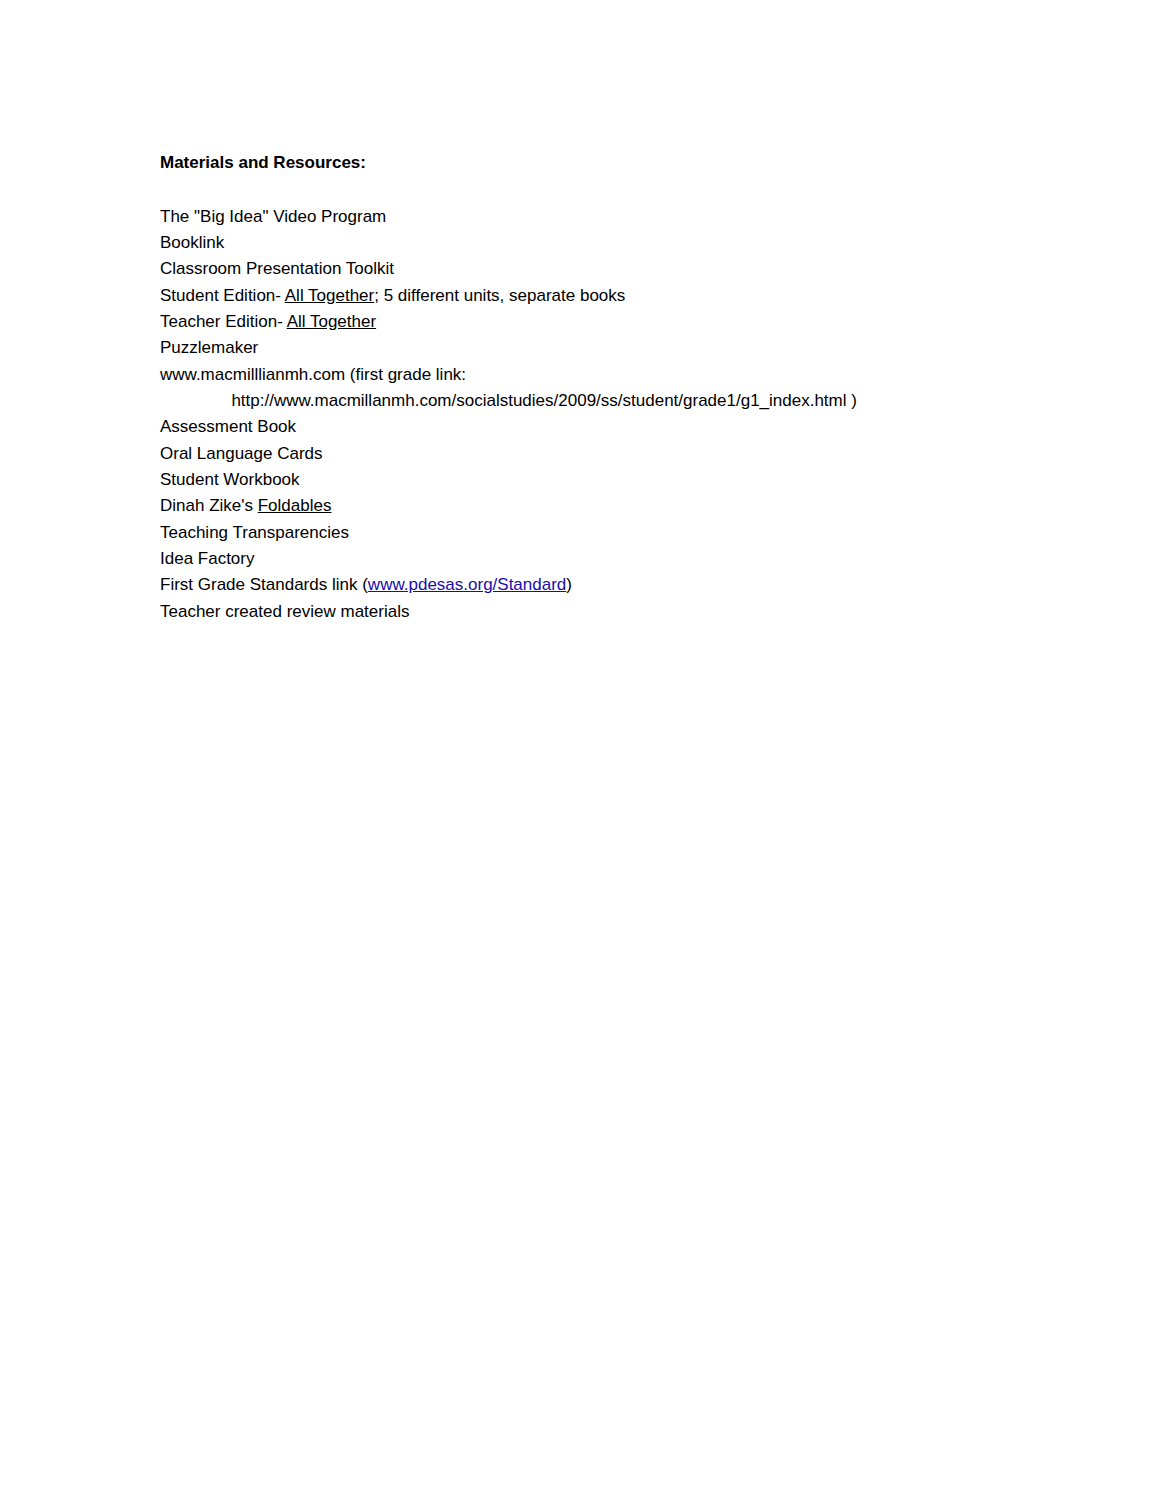Materials and Resources:
The "Big Idea" Video Program
Booklink
Classroom Presentation Toolkit
Student Edition- All Together; 5 different units, separate books
Teacher Edition- All Together
Puzzlemaker
www.macmilllianmh.com (first grade link:
http://www.macmillanmh.com/socialstudies/2009/ss/student/grade1/g1_index.html )
Assessment Book
Oral Language Cards
Student Workbook
Dinah Zike's Foldables
Teaching Transparencies
Idea Factory
First Grade Standards link (www.pdesas.org/Standard)
Teacher created review materials